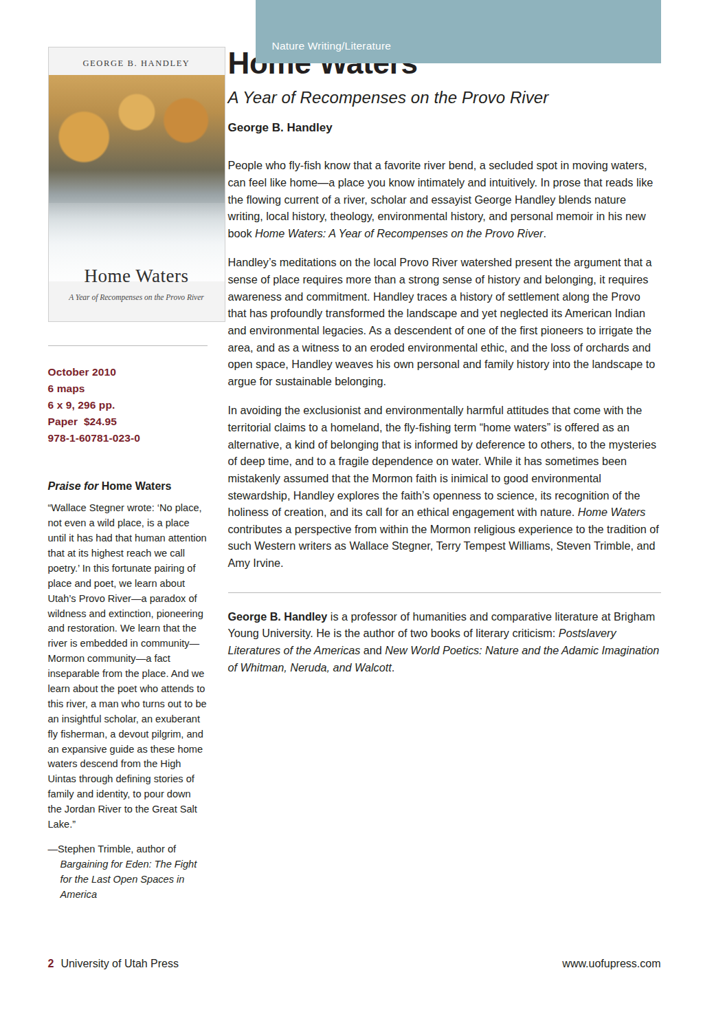Nature Writing/Literature
George B. Handley
Home Waters
A Year of Recompenses on the Provo River
October 2010
6 maps
6 x 9, 296 pp.
Paper $24.95
978-1-60781-023-0
Praise for Home Waters
“Wallace Stegner wrote: ‘No place, not even a wild place, is a place until it has had that human attention that at its highest reach we call poetry.’ In this fortunate pairing of place and poet, we learn about Utah’s Provo River—a paradox of wildness and extinction, pioneering and restoration. We learn that the river is embedded in community—Mormon community—a fact inseparable from the place. And we learn about the poet who attends to this river, a man who turns out to be an insightful scholar, an exuberant fly fisherman, a devout pilgrim, and an expansive guide as these home waters descend from the High Uintas through defining stories of family and identity, to pour down the Jordan River to the Great Salt Lake.”
—Stephen Trimble, author of Bargaining for Eden: The Fight for the Last Open Spaces in America
Home Waters
A Year of Recompenses on the Provo River
George B. Handley
People who fly-fish know that a favorite river bend, a secluded spot in moving waters, can feel like home—a place you know intimately and intuitively. In prose that reads like the flowing current of a river, scholar and essayist George Handley blends nature writing, local history, theology, environmental history, and personal memoir in his new book Home Waters: A Year of Recompenses on the Provo River.
Handley’s meditations on the local Provo River watershed present the argument that a sense of place requires more than a strong sense of history and belonging, it requires awareness and commitment. Handley traces a history of settlement along the Provo that has profoundly transformed the landscape and yet neglected its American Indian and environmental legacies. As a descendent of one of the first pioneers to irrigate the area, and as a witness to an eroded environmental ethic, and the loss of orchards and open space, Handley weaves his own personal and family history into the landscape to argue for sustainable belonging.
In avoiding the exclusionist and environmentally harmful attitudes that come with the territorial claims to a homeland, the fly-fishing term “home waters” is offered as an alternative, a kind of belonging that is informed by deference to others, to the mysteries of deep time, and to a fragile dependence on water. While it has sometimes been mistakenly assumed that the Mormon faith is inimical to good environmental stewardship, Handley explores the faith’s openness to science, its recognition of the holiness of creation, and its call for an ethical engagement with nature. Home Waters contributes a perspective from within the Mormon religious experience to the tradition of such Western writers as Wallace Stegner, Terry Tempest Williams, Steven Trimble, and Amy Irvine.
George B. Handley is a professor of humanities and comparative literature at Brigham Young University. He is the author of two books of literary criticism: Postslavery Literatures of the Americas and New World Poetics: Nature and the Adamic Imagination of Whitman, Neruda, and Walcott.
2 University of Utah Press
www.uofupress.com